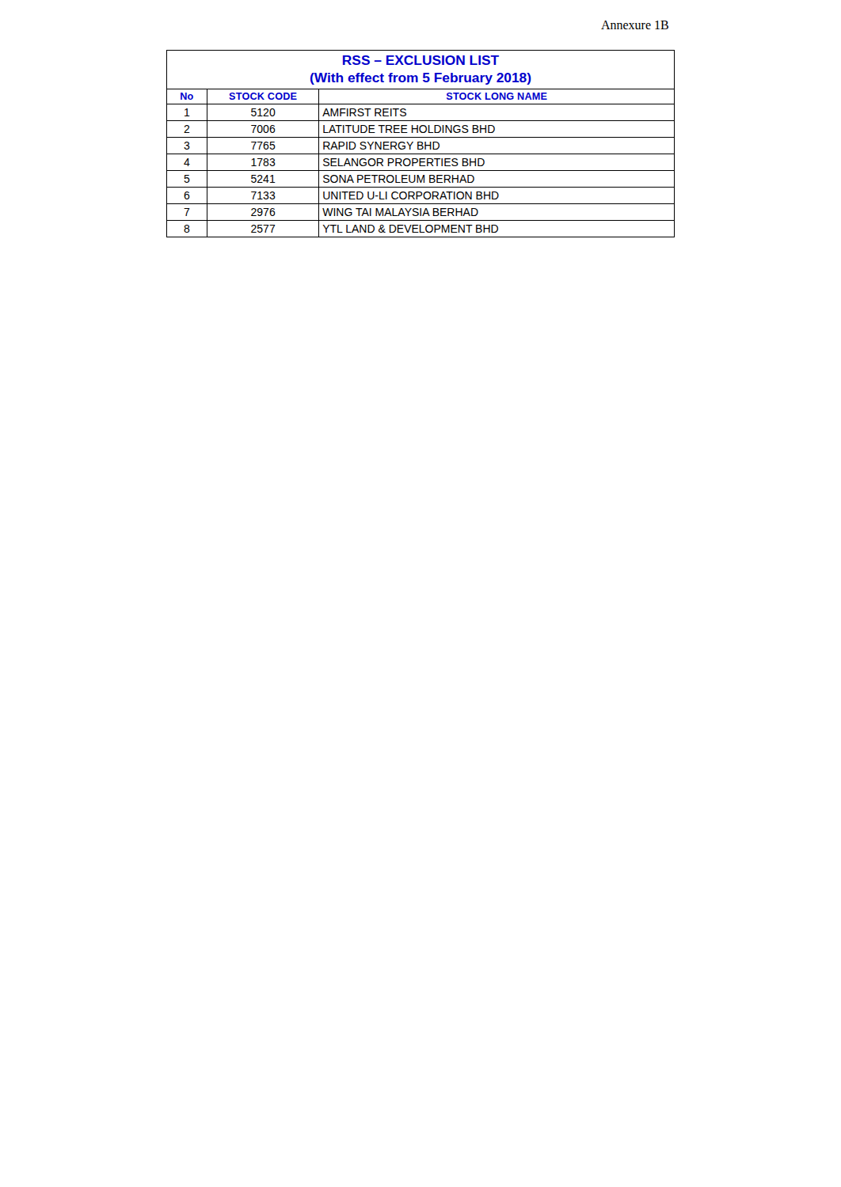Annexure 1B
| RSS – EXCLUSION LIST (With effect from 5 February 2018) |
| --- |
| No | STOCK CODE | STOCK LONG NAME |
| 1 | 5120 | AMFIRST REITS |
| 2 | 7006 | LATITUDE TREE HOLDINGS BHD |
| 3 | 7765 | RAPID SYNERGY BHD |
| 4 | 1783 | SELANGOR PROPERTIES BHD |
| 5 | 5241 | SONA PETROLEUM BERHAD |
| 6 | 7133 | UNITED U-LI CORPORATION BHD |
| 7 | 2976 | WING TAI MALAYSIA BERHAD |
| 8 | 2577 | YTL LAND & DEVELOPMENT BHD |